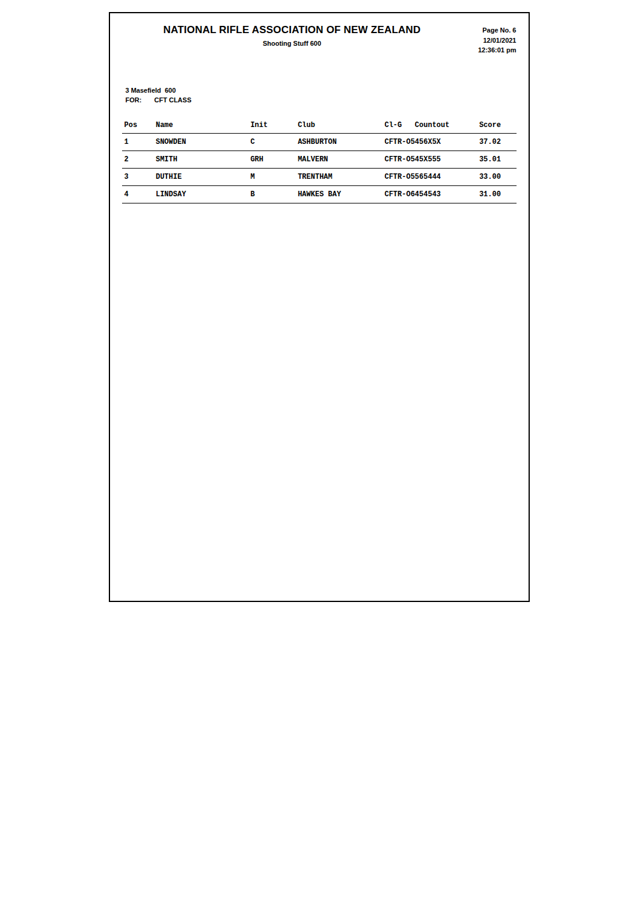Page No. 6
12/01/2021
12:36:01 pm
NATIONAL RIFLE ASSOCIATION OF NEW ZEALAND
Shooting Stuff 600
3 Masefield 600
FOR: CFT CLASS
| Pos | Name | Init | Club | Cl-G Countout | Score |
| --- | --- | --- | --- | --- | --- |
| 1 | SNOWDEN | C | ASHBURTON | CFTR-O5456X5X | 37.02 |
| 2 | SMITH | GRH | MALVERN | CFTR-O545X555 | 35.01 |
| 3 | DUTHIE | M | TRENTHAM | CFTR-O5565444 | 33.00 |
| 4 | LINDSAY | B | HAWKES BAY | CFTR-O6454543 | 31.00 |